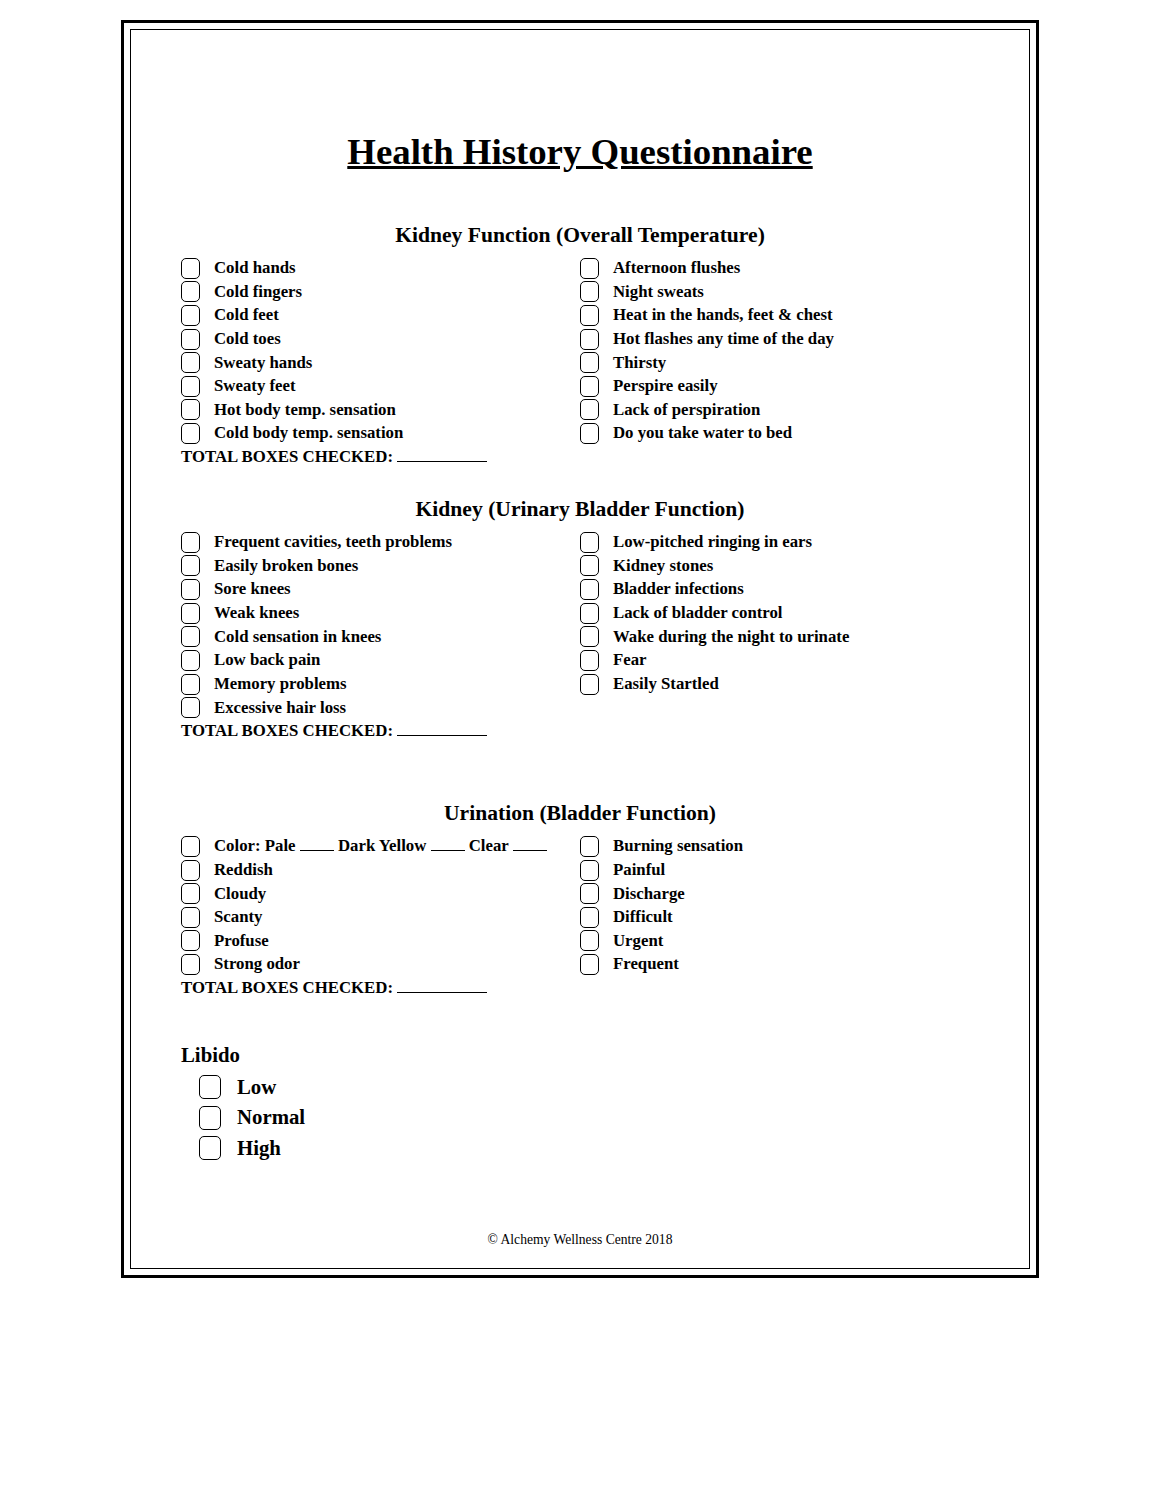Health History Questionnaire
Kidney Function (Overall Temperature)
| Cold hands | Afternoon flushes |
| Cold fingers | Night sweats |
| Cold feet | Heat in the hands, feet & chest |
| Cold toes | Hot flashes any time of the day |
| Sweaty hands | Thirsty |
| Sweaty feet | Perspire easily |
| Hot body temp. sensation | Lack of perspiration |
| Cold body temp. sensation | Do you take water to bed |
TOTAL BOXES CHECKED:
Kidney (Urinary Bladder Function)
| Frequent cavities, teeth problems | Low-pitched ringing in ears |
| Easily broken bones | Kidney stones |
| Sore knees | Bladder infections |
| Weak knees | Lack of bladder control |
| Cold sensation in knees | Wake during the night to urinate |
| Low back pain | Fear |
| Memory problems | Easily Startled |
| Excessive hair loss | |
TOTAL BOXES CHECKED:
Urination (Bladder Function)
| Color: Pale Dark Yellow Clear | Burning sensation |
| Reddish | Painful |
| Cloudy | Discharge |
| Scanty | Difficult |
| Profuse | Urgent |
| Strong odor | Frequent |
TOTAL BOXES CHECKED:
Libido
Low
Normal
High
© Alchemy Wellness Centre 2018